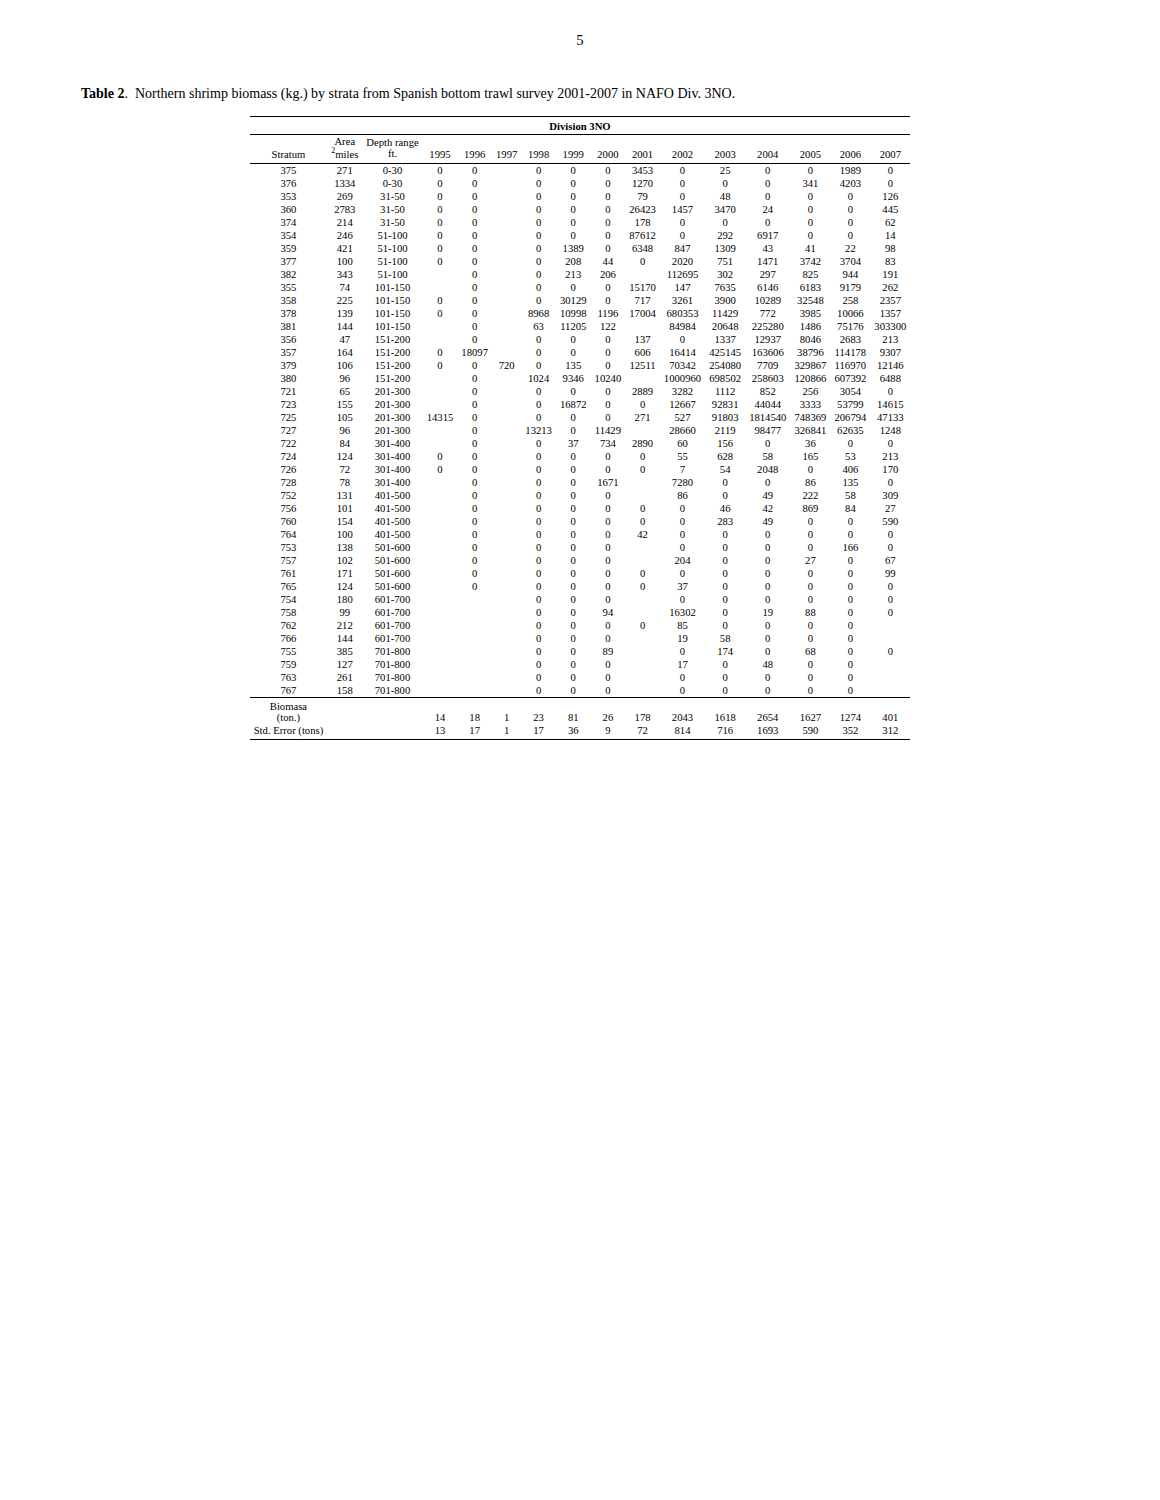5
Table 2. Northern shrimp biomass (kg.) by strata from Spanish bottom trawl survey 2001-2007 in NAFO Div. 3NO.
| Division 3NO |
| Stratum | Area 2 miles | Depth range ft. | 1995 | 1996 | 1997 | 1998 | 1999 | 2000 | 2001 | 2002 | 2003 | 2004 | 2005 | 2006 | 2007 |
| 375 | 271 | 0-30 | 0 | 0 | | 0 | 0 | 0 | 3453 | 0 | 25 | 0 | 0 | 1989 | 0 |
| 376 | 1334 | 0-30 | 0 | 0 | | 0 | 0 | 0 | 1270 | 0 | 0 | 0 | 341 | 4203 | 0 |
| 353 | 269 | 31-50 | 0 | 0 | | 0 | 0 | 0 | 79 | 0 | 48 | 0 | 0 | 0 | 126 |
| 360 | 2783 | 31-50 | 0 | 0 | | 0 | 0 | 0 | 26423 | 1457 | 3470 | 24 | 0 | 0 | 445 |
| 374 | 214 | 31-50 | 0 | 0 | | 0 | 0 | 0 | 178 | 0 | 0 | 0 | 0 | 0 | 62 |
| 354 | 246 | 51-100 | 0 | 0 | | 0 | 0 | 0 | 87612 | 0 | 292 | 6917 | 0 | 0 | 14 |
| 359 | 421 | 51-100 | 0 | 0 | | 0 | 1389 | 0 | 6348 | 847 | 1309 | 43 | 41 | 22 | 98 |
| 377 | 100 | 51-100 | 0 | 0 | | 0 | 208 | 44 | 0 | 2020 | 751 | 1471 | 3742 | 3704 | 83 |
| 382 | 343 | 51-100 | | 0 | | 0 | 213 | 206 | | 112695 | 302 | 297 | 825 | 944 | 191 |
| 355 | 74 | 101-150 | | 0 | | 0 | 0 | 0 | 15170 | 147 | 7635 | 6146 | 6183 | 9179 | 262 |
| 358 | 225 | 101-150 | 0 | 0 | | 0 | 30129 | 0 | 717 | 3261 | 3900 | 10289 | 32548 | 258 | 2357 |
| 378 | 139 | 101-150 | 0 | 0 | | 8968 | 10998 | 1196 | 17004 | 680353 | 11429 | 772 | 3985 | 10066 | 1357 |
| 381 | 144 | 101-150 | | 0 | | 63 | 11205 | 122 | | 84984 | 20648 | 225280 | 1486 | 75176 | 303300 |
| 356 | 47 | 151-200 | | 0 | | 0 | 0 | 0 | 137 | 0 | 1337 | 12937 | 8046 | 2683 | 213 |
| 357 | 164 | 151-200 | 0 | 18097 | | 0 | 0 | 0 | 606 | 16414 | 425145 | 163606 | 38796 | 114178 | 9307 |
| 379 | 106 | 151-200 | 0 | 0 | 720 | 0 | 135 | 0 | 12511 | 70342 | 254080 | 7709 | 329867 | 116970 | 12146 |
| 380 | 96 | 151-200 | | 0 | | 1024 | 9346 | 10240 | | 1000960 | 698502 | 258603 | 120866 | 607392 | 6488 |
| 721 | 65 | 201-300 | | 0 | | 0 | 0 | 0 | 2889 | 3282 | 1112 | 852 | 256 | 3054 | 0 |
| 723 | 155 | 201-300 | | 0 | | 0 | 16872 | 0 | 0 | 12667 | 92831 | 44044 | 3333 | 53799 | 14615 |
| 725 | 105 | 201-300 | 14315 | 0 | | 0 | 0 | 0 | 271 | 527 | 91803 | 1814540 | 748369 | 206794 | 47133 |
| 727 | 96 | 201-300 | | 0 | | 13213 | 0 | 11429 | | 28660 | 2119 | 98477 | 326841 | 62635 | 1248 |
| 722 | 84 | 301-400 | | 0 | | 0 | 37 | 734 | 2890 | 60 | 156 | 0 | 36 | 0 | 0 |
| 724 | 124 | 301-400 | 0 | 0 | | 0 | 0 | 0 | 0 | 55 | 628 | 58 | 165 | 53 | 213 |
| 726 | 72 | 301-400 | 0 | 0 | | 0 | 0 | 0 | 0 | 7 | 54 | 2048 | 0 | 406 | 170 |
| 728 | 78 | 301-400 | | 0 | | 0 | 0 | 1671 | | 7280 | 0 | 0 | 86 | 135 | 0 |
| 752 | 131 | 401-500 | | 0 | | 0 | 0 | 0 | | 86 | 0 | 49 | 222 | 58 | 309 |
| 756 | 101 | 401-500 | | 0 | | 0 | 0 | 0 | 0 | 0 | 46 | 42 | 869 | 84 | 27 |
| 760 | 154 | 401-500 | | 0 | | 0 | 0 | 0 | 0 | 0 | 283 | 49 | 0 | 0 | 590 |
| 764 | 100 | 401-500 | | 0 | | 0 | 0 | 0 | 42 | 0 | 0 | 0 | 0 | 0 | 0 |
| 753 | 138 | 501-600 | | 0 | | 0 | 0 | 0 | | 0 | 0 | 0 | 0 | 166 | 0 |
| 757 | 102 | 501-600 | | 0 | | 0 | 0 | 0 | | 204 | 0 | 0 | 27 | 0 | 67 |
| 761 | 171 | 501-600 | | 0 | | 0 | 0 | 0 | 0 | 0 | 0 | 0 | 0 | 0 | 99 |
| 765 | 124 | 501-600 | | 0 | | 0 | 0 | 0 | 0 | 37 | 0 | 0 | 0 | 0 | 0 |
| 754 | 180 | 601-700 | | | | 0 | 0 | 0 | | 0 | 0 | 0 | 0 | 0 | 0 |
| 758 | 99 | 601-700 | | | | 0 | 0 | 94 | | 16302 | 0 | 19 | 88 | 0 | 0 |
| 762 | 212 | 601-700 | | | | 0 | 0 | 0 | 0 | 85 | 0 | 0 | 0 | 0 | |
| 766 | 144 | 601-700 | | | | 0 | 0 | 0 | | 19 | 58 | 0 | 0 | 0 | |
| 755 | 385 | 701-800 | | | | 0 | 0 | 89 | | 0 | 174 | 0 | 68 | 0 | 0 |
| 759 | 127 | 701-800 | | | | 0 | 0 | 0 | | 17 | 0 | 48 | 0 | 0 | |
| 763 | 261 | 701-800 | | | | 0 | 0 | 0 | | 0 | 0 | 0 | 0 | 0 | |
| 767 | 158 | 701-800 | | | | 0 | 0 | 0 | | 0 | 0 | 0 | 0 | 0 | |
| Biomasa (ton.) | | | 14 | 18 | 1 | 23 | 81 | 26 | 178 | 2043 | 1618 | 2654 | 1627 | 1274 | 401 |
| Std. Error (tons) | | | 13 | 17 | 1 | 17 | 36 | 9 | 72 | 814 | 716 | 1693 | 590 | 352 | 312 |